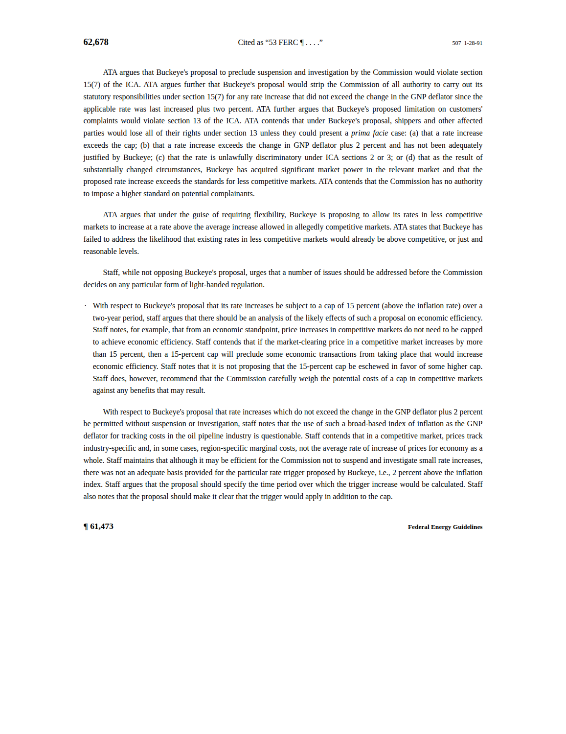62,678 Cited as “53 FERC ¶ . . . .” 507 1-28-91
ATA argues that Buckeye's proposal to preclude suspension and investigation by the Commission would violate section 15(7) of the ICA. ATA argues further that Buckeye's proposal would strip the Commission of all authority to carry out its statutory responsibilities under section 15(7) for any rate increase that did not exceed the change in the GNP deflator since the applicable rate was last increased plus two percent. ATA further argues that Buckeye's proposed limitation on customers' complaints would violate section 13 of the ICA. ATA contends that under Buckeye's proposal, shippers and other affected parties would lose all of their rights under section 13 unless they could present a prima facie case: (a) that a rate increase exceeds the cap; (b) that a rate increase exceeds the change in GNP deflator plus 2 percent and has not been adequately justified by Buckeye; (c) that the rate is unlawfully discriminatory under ICA sections 2 or 3; or (d) that as the result of substantially changed circumstances, Buckeye has acquired significant market power in the relevant market and that the proposed rate increase exceeds the standards for less competitive markets. ATA contends that the Commission has no authority to impose a higher standard on potential complainants.
ATA argues that under the guise of requiring flexibility, Buckeye is proposing to allow its rates in less competitive markets to increase at a rate above the average increase allowed in allegedly competitive markets. ATA states that Buckeye has failed to address the likelihood that existing rates in less competitive markets would already be above competitive, or just and reasonable levels.
Staff, while not opposing Buckeye's proposal, urges that a number of issues should be addressed before the Commission decides on any particular form of light-handed regulation.
With respect to Buckeye's proposal that its rate increases be subject to a cap of 15 percent (above the inflation rate) over a two-year period, staff argues that there should be an analysis of the likely effects of such a proposal on economic efficiency. Staff notes, for example, that from an economic standpoint, price increases in competitive markets do not need to be capped to achieve economic efficiency. Staff contends that if the market-clearing price in a competitive market increases by more than 15 percent, then a 15-percent cap will preclude some economic transactions from taking place that would increase economic efficiency. Staff notes that it is not proposing that the 15-percent cap be eschewed in favor of some higher cap. Staff does, however, recommend that the Commission carefully weigh the potential costs of a cap in competitive markets against any benefits that may result.
With respect to Buckeye's proposal that rate increases which do not exceed the change in the GNP deflator plus 2 percent be permitted without suspension or investigation, staff notes that the use of such a broad-based index of inflation as the GNP deflator for tracking costs in the oil pipeline industry is questionable. Staff contends that in a competitive market, prices track industry-specific and, in some cases, region-specific marginal costs, not the average rate of increase of prices for economy as a whole. Staff maintains that although it may be efficient for the Commission not to suspend and investigate small rate increases, there was not an adequate basis provided for the particular rate trigger proposed by Buckeye, i.e., 2 percent above the inflation index. Staff argues that the proposal should specify the time period over which the trigger increase would be calculated. Staff also notes that the proposal should make it clear that the trigger would apply in addition to the cap.
¶ 61,473 Federal Energy Guidelines